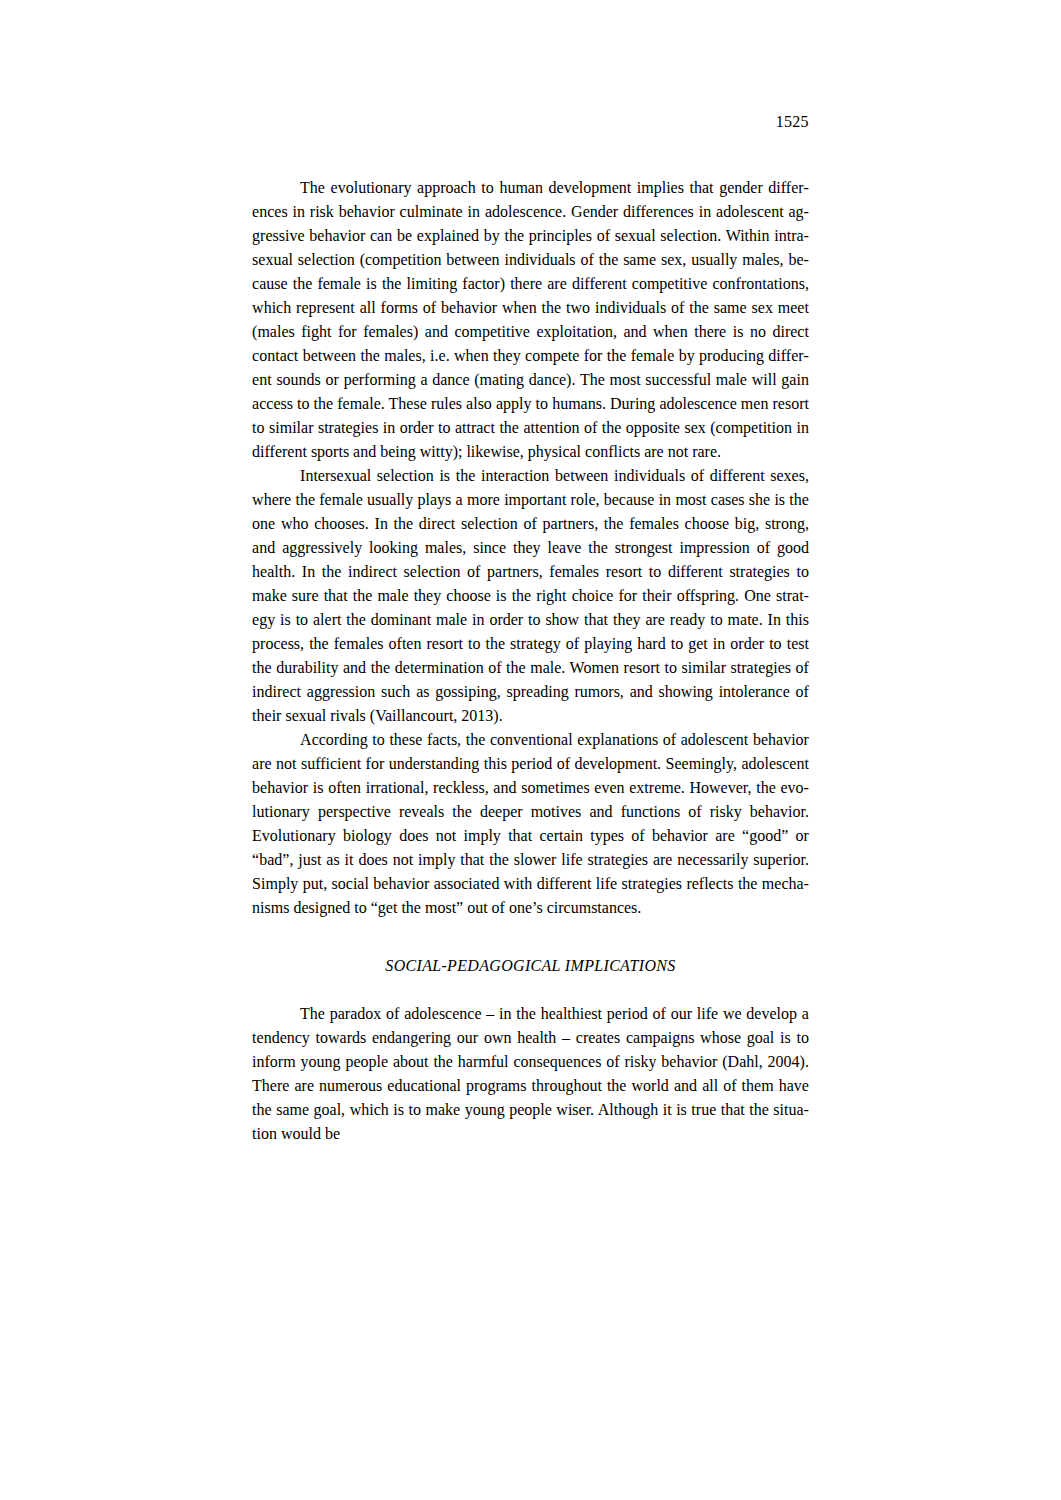1525
The evolutionary approach to human development implies that gender differences in risk behavior culminate in adolescence. Gender differences in adolescent aggressive behavior can be explained by the principles of sexual selection. Within intrasexual selection (competition between individuals of the same sex, usually males, because the female is the limiting factor) there are different competitive confrontations, which represent all forms of behavior when the two individuals of the same sex meet (males fight for females) and competitive exploitation, and when there is no direct contact between the males, i.e. when they compete for the female by producing different sounds or performing a dance (mating dance). The most successful male will gain access to the female. These rules also apply to humans. During adolescence men resort to similar strategies in order to attract the attention of the opposite sex (competition in different sports and being witty); likewise, physical conflicts are not rare.
Intersexual selection is the interaction between individuals of different sexes, where the female usually plays a more important role, because in most cases she is the one who chooses. In the direct selection of partners, the females choose big, strong, and aggressively looking males, since they leave the strongest impression of good health. In the indirect selection of partners, females resort to different strategies to make sure that the male they choose is the right choice for their offspring. One strategy is to alert the dominant male in order to show that they are ready to mate. In this process, the females often resort to the strategy of playing hard to get in order to test the durability and the determination of the male. Women resort to similar strategies of indirect aggression such as gossiping, spreading rumors, and showing intolerance of their sexual rivals (Vaillancourt, 2013).
According to these facts, the conventional explanations of adolescent behavior are not sufficient for understanding this period of development. Seemingly, adolescent behavior is often irrational, reckless, and sometimes even extreme. However, the evolutionary perspective reveals the deeper motives and functions of risky behavior. Evolutionary biology does not imply that certain types of behavior are “good” or “bad”, just as it does not imply that the slower life strategies are necessarily superior. Simply put, social behavior associated with different life strategies reflects the mechanisms designed to “get the most” out of one’s circumstances.
Social-pedagogical implications
The paradox of adolescence – in the healthiest period of our life we develop a tendency towards endangering our own health – creates campaigns whose goal is to inform young people about the harmful consequences of risky behavior (Dahl, 2004). There are numerous educational programs throughout the world and all of them have the same goal, which is to make young people wiser. Although it is true that the situation would be